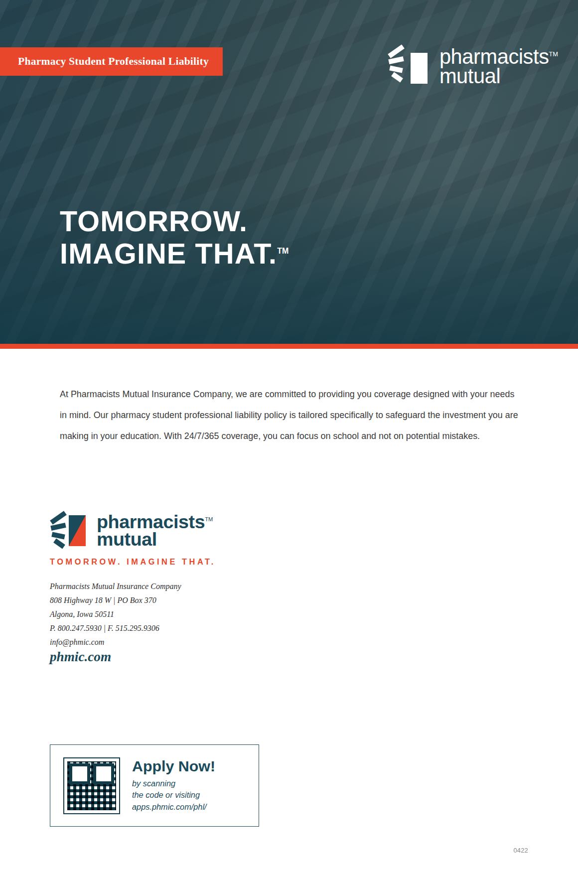Pharmacy Student Professional Liability
pharmacistsTM
mutual
Tomorrow.
Imagine That.TM
At Pharmacists Mutual Insurance Company, we are committed to providing you coverage designed with your needs in mind. Our pharmacy student professional liability policy is tailored specifically to safeguard the investment you are making in your education. With 24/7/365 coverage, you can focus on school and not on potential mistakes.
pharmacistsTM
mutual
Tomorrow. Imagine That.
Pharmacists Mutual Insurance Company
808 Highway 18 W | PO Box 370
Algona, Iowa 50511
P. 800.247.5930 | F. 515.295.9306
info@phmic.com phmic.com
Apply Now!
by scanning
the code or visiting
apps.phmic.com/phl/
0422